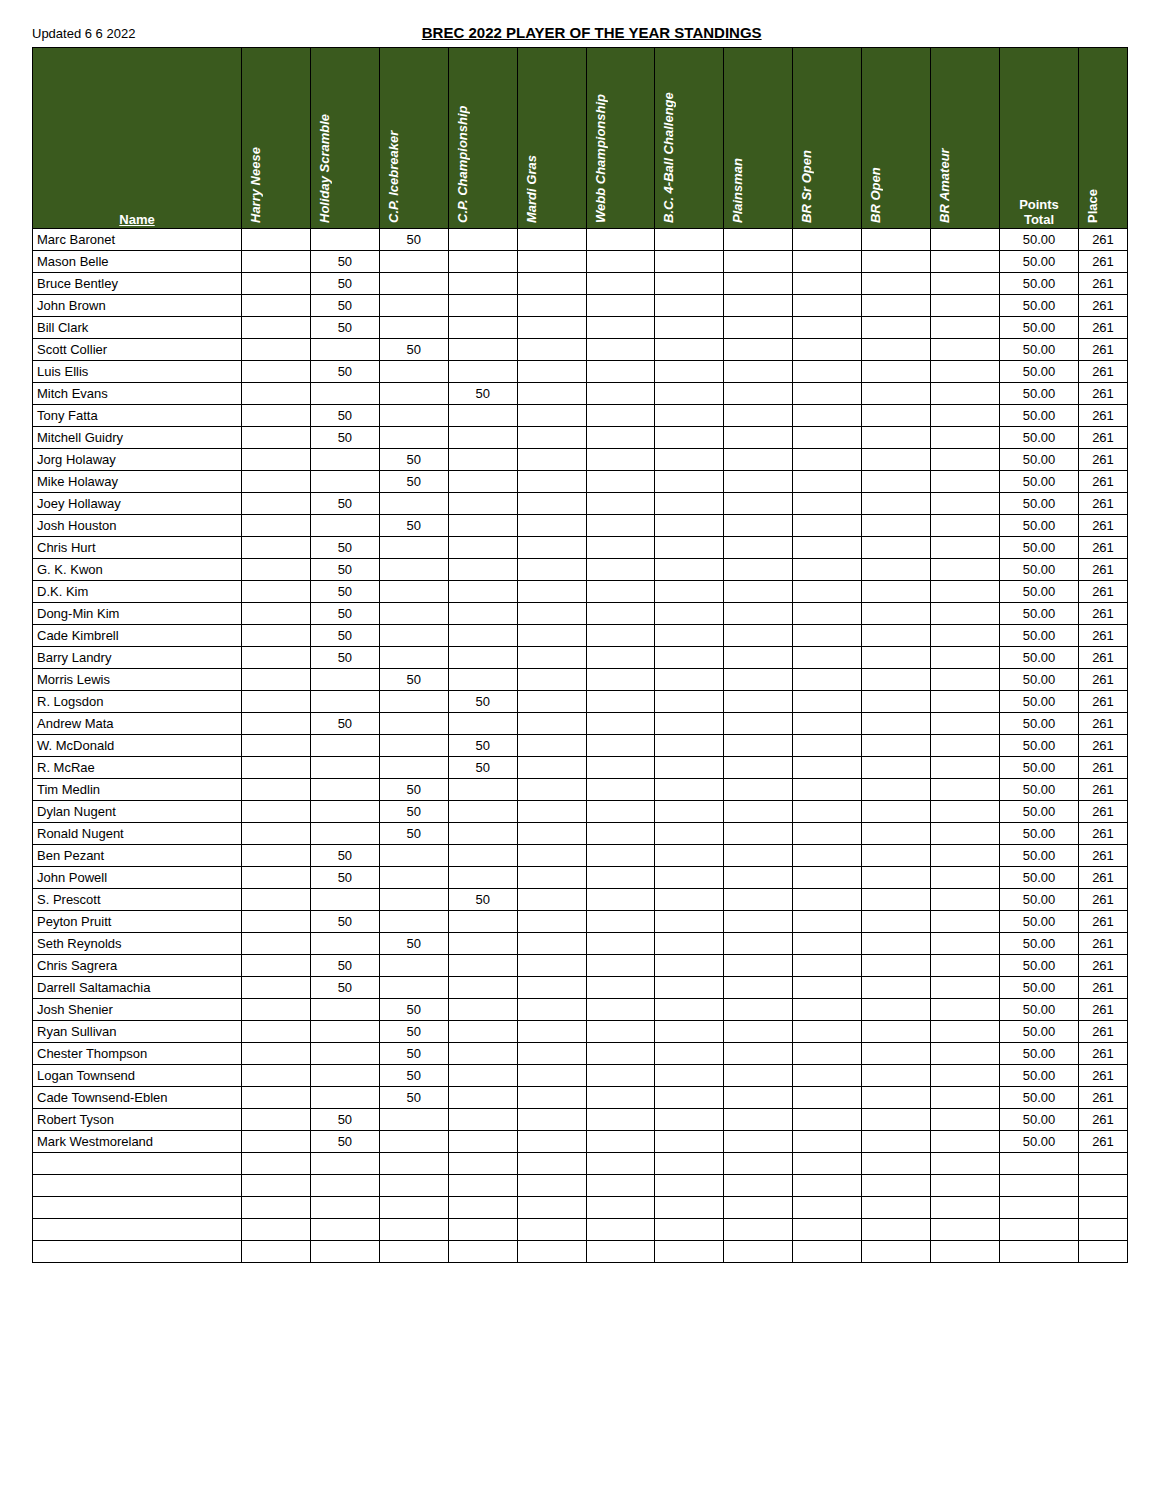Updated 6 6 2022
BREC 2022 PLAYER OF THE YEAR STANDINGS
| Name | Harry Neese | Holiday Scramble | C.P. Icebreaker | C.P. Championship | Mardi Gras | Webb Championship | B.C. 4-Ball Challenge | Plainsman | BR Sr Open | BR Open | BR Amateur | Points Total | Place |
| --- | --- | --- | --- | --- | --- | --- | --- | --- | --- | --- | --- | --- | --- |
| Marc Baronet | | | 50 | | | | | | | | | 50.00 | 261 |
| Mason Belle | | 50 | | | | | | | | | | 50.00 | 261 |
| Bruce Bentley | | 50 | | | | | | | | | | 50.00 | 261 |
| John Brown | | 50 | | | | | | | | | | 50.00 | 261 |
| Bill Clark | | 50 | | | | | | | | | | 50.00 | 261 |
| Scott Collier | | | 50 | | | | | | | | | 50.00 | 261 |
| Luis Ellis | | 50 | | | | | | | | | | 50.00 | 261 |
| Mitch Evans | | | | 50 | | | | | | | | 50.00 | 261 |
| Tony Fatta | | 50 | | | | | | | | | | 50.00 | 261 |
| Mitchell Guidry | | 50 | | | | | | | | | | 50.00 | 261 |
| Jorg Holaway | | | 50 | | | | | | | | | 50.00 | 261 |
| Mike Holaway | | | 50 | | | | | | | | | 50.00 | 261 |
| Joey Hollaway | | 50 | | | | | | | | | | 50.00 | 261 |
| Josh Houston | | | 50 | | | | | | | | | 50.00 | 261 |
| Chris Hurt | | 50 | | | | | | | | | | 50.00 | 261 |
| G. K. Kwon | | 50 | | | | | | | | | | 50.00 | 261 |
| D.K. Kim | | 50 | | | | | | | | | | 50.00 | 261 |
| Dong-Min Kim | | 50 | | | | | | | | | | 50.00 | 261 |
| Cade Kimbrell | | 50 | | | | | | | | | | 50.00 | 261 |
| Barry Landry | | 50 | | | | | | | | | | 50.00 | 261 |
| Morris Lewis | | | 50 | | | | | | | | | 50.00 | 261 |
| R. Logsdon | | | | 50 | | | | | | | | 50.00 | 261 |
| Andrew Mata | | 50 | | | | | | | | | | 50.00 | 261 |
| W. McDonald | | | | 50 | | | | | | | | 50.00 | 261 |
| R. McRae | | | | 50 | | | | | | | | 50.00 | 261 |
| Tim Medlin | | | 50 | | | | | | | | | 50.00 | 261 |
| Dylan Nugent | | | 50 | | | | | | | | | 50.00 | 261 |
| Ronald Nugent | | | 50 | | | | | | | | | 50.00 | 261 |
| Ben Pezant | | 50 | | | | | | | | | | 50.00 | 261 |
| John Powell | | 50 | | | | | | | | | | 50.00 | 261 |
| S. Prescott | | | | 50 | | | | | | | | 50.00 | 261 |
| Peyton Pruitt | | 50 | | | | | | | | | | 50.00 | 261 |
| Seth Reynolds | | | 50 | | | | | | | | | 50.00 | 261 |
| Chris Sagrera | | 50 | | | | | | | | | | 50.00 | 261 |
| Darrell Saltamachia | | 50 | | | | | | | | | | 50.00 | 261 |
| Josh Shenier | | | 50 | | | | | | | | | 50.00 | 261 |
| Ryan Sullivan | | | 50 | | | | | | | | | 50.00 | 261 |
| Chester Thompson | | | 50 | | | | | | | | | 50.00 | 261 |
| Logan Townsend | | | 50 | | | | | | | | | 50.00 | 261 |
| Cade Townsend-Eblen | | | 50 | | | | | | | | | 50.00 | 261 |
| Robert Tyson | | 50 | | | | | | | | | | 50.00 | 261 |
| Mark Westmoreland | | 50 | | | | | | | | | | 50.00 | 261 |